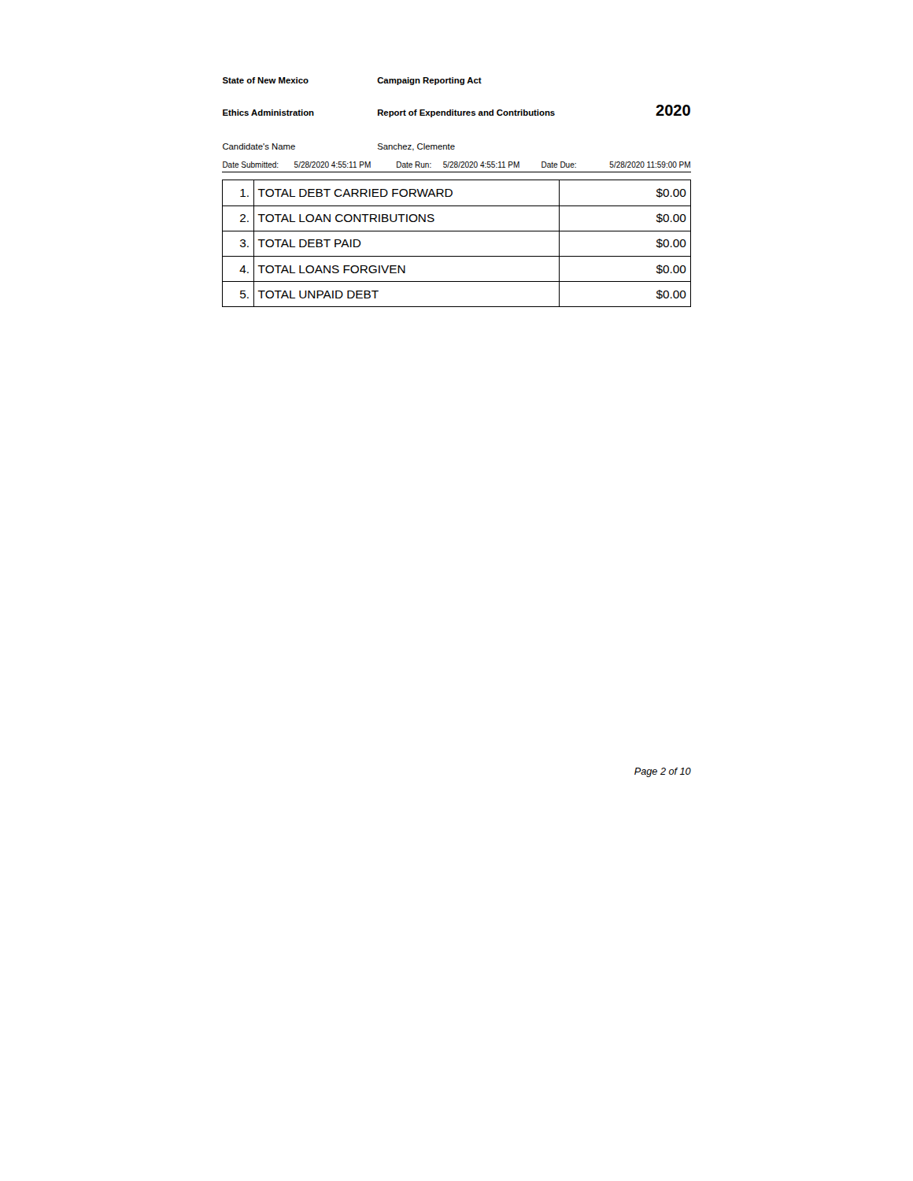State of New Mexico
Campaign Reporting Act
Ethics Administration
Report of Expenditures and Contributions
2020
Candidate's Name
Sanchez, Clemente
Date Submitted:
5/28/2020 4:55:11 PM
Date Run:
5/28/2020 4:55:11 PM
Date Due:
5/28/2020 11:59:00 PM
| 1. | TOTAL DEBT CARRIED FORWARD | $0.00 |
| 2. | TOTAL LOAN CONTRIBUTIONS | $0.00 |
| 3. | TOTAL DEBT PAID | $0.00 |
| 4. | TOTAL LOANS FORGIVEN | $0.00 |
| 5. | TOTAL UNPAID DEBT | $0.00 |
Page 2 of 10